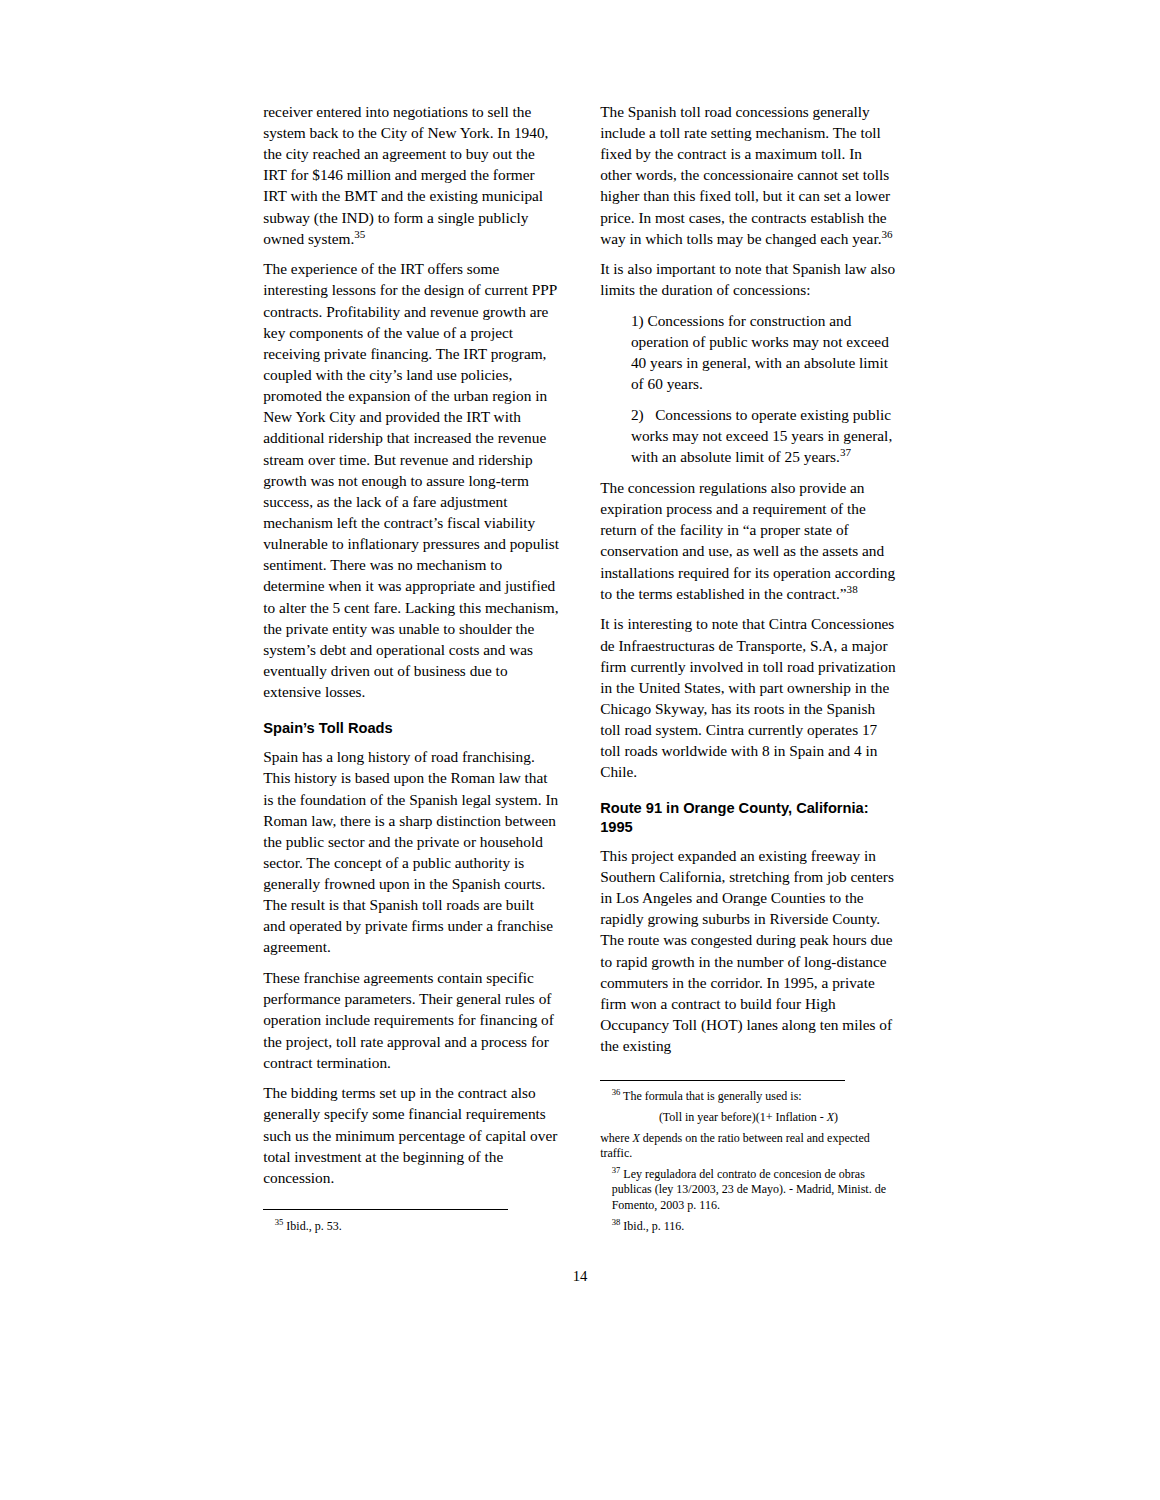receiver entered into negotiations to sell the system back to the City of New York. In 1940, the city reached an agreement to buy out the IRT for $146 million and merged the former IRT with the BMT and the existing municipal subway (the IND) to form a single publicly owned system.35
The experience of the IRT offers some interesting lessons for the design of current PPP contracts. Profitability and revenue growth are key components of the value of a project receiving private financing. The IRT program, coupled with the city’s land use policies, promoted the expansion of the urban region in New York City and provided the IRT with additional ridership that increased the revenue stream over time. But revenue and ridership growth was not enough to assure long-term success, as the lack of a fare adjustment mechanism left the contract’s fiscal viability vulnerable to inflationary pressures and populist sentiment. There was no mechanism to determine when it was appropriate and justified to alter the 5 cent fare. Lacking this mechanism, the private entity was unable to shoulder the system’s debt and operational costs and was eventually driven out of business due to extensive losses.
Spain’s Toll Roads
Spain has a long history of road franchising. This history is based upon the Roman law that is the foundation of the Spanish legal system. In Roman law, there is a sharp distinction between the public sector and the private or household sector. The concept of a public authority is generally frowned upon in the Spanish courts. The result is that Spanish toll roads are built and operated by private firms under a franchise agreement.
These franchise agreements contain specific performance parameters. Their general rules of operation include requirements for financing of the project, toll rate approval and a process for contract termination.
The bidding terms set up in the contract also generally specify some financial requirements such us the minimum percentage of capital over total investment at the beginning of the concession.
35 Ibid., p. 53.
The Spanish toll road concessions generally include a toll rate setting mechanism. The toll fixed by the contract is a maximum toll. In other words, the concessionaire cannot set tolls higher than this fixed toll, but it can set a lower price. In most cases, the contracts establish the way in which tolls may be changed each year.36
It is also important to note that Spanish law also limits the duration of concessions:
1) Concessions for construction and operation of public works may not exceed 40 years in general, with an absolute limit of 60 years.
2) Concessions to operate existing public works may not exceed 15 years in general, with an absolute limit of 25 years.37
The concession regulations also provide an expiration process and a requirement of the return of the facility in “a proper state of conservation and use, as well as the assets and installations required for its operation according to the terms established in the contract.”38
It is interesting to note that Cintra Concessiones de Infraestructuras de Transporte, S.A, a major firm currently involved in toll road privatization in the United States, with part ownership in the Chicago Skyway, has its roots in the Spanish toll road system. Cintra currently operates 17 toll roads worldwide with 8 in Spain and 4 in Chile.
Route 91 in Orange County, California: 1995
This project expanded an existing freeway in Southern California, stretching from job centers in Los Angeles and Orange Counties to the rapidly growing suburbs in Riverside County. The route was congested during peak hours due to rapid growth in the number of long-distance commuters in the corridor. In 1995, a private firm won a contract to build four High Occupancy Toll (HOT) lanes along ten miles of the existing
36 The formula that is generally used is:
(Toll in year before)(1+ Inflation - X)
where X depends on the ratio between real and expected traffic.
37 Ley reguladora del contrato de concesion de obras publicas (ley 13/2003, 23 de Mayo). - Madrid, Minist. de Fomento, 2003 p. 116.
38 Ibid., p. 116.
14